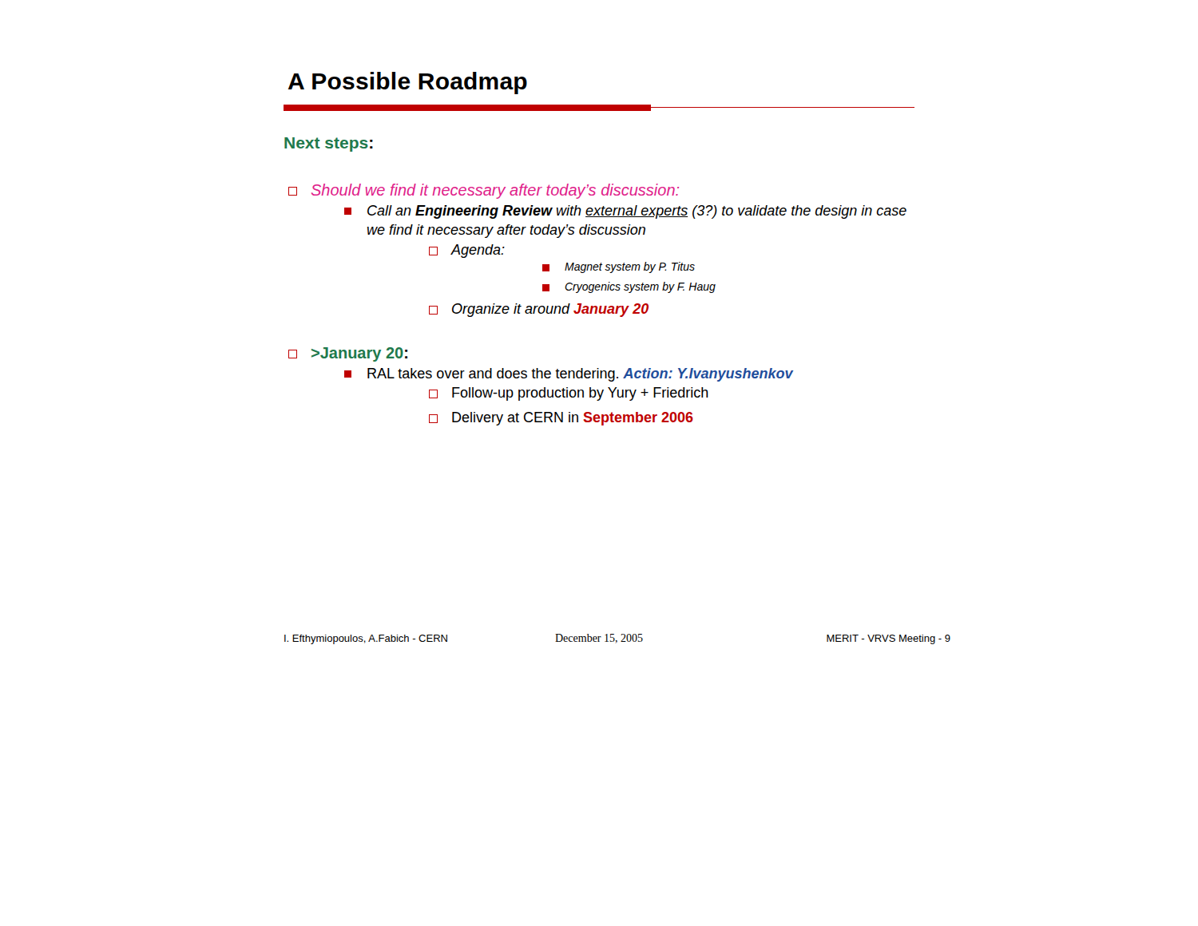A Possible Roadmap
Next steps:
Should we find it necessary after today’s discussion:
Call an Engineering Review with external experts (3?) to validate the design in case we find it necessary after today’s discussion
Agenda:
Magnet system by P. Titus
Cryogenics system by F. Haug
Organize it around January 20
>January 20:
RAL takes over and does the tendering. Action: Y.Ivanyushenkov
Follow-up production by Yury + Friedrich
Delivery at CERN in September 2006
I. Efthymiopoulos, A.Fabich - CERN December 15, 2005 MERIT - VRVS Meeting - 9